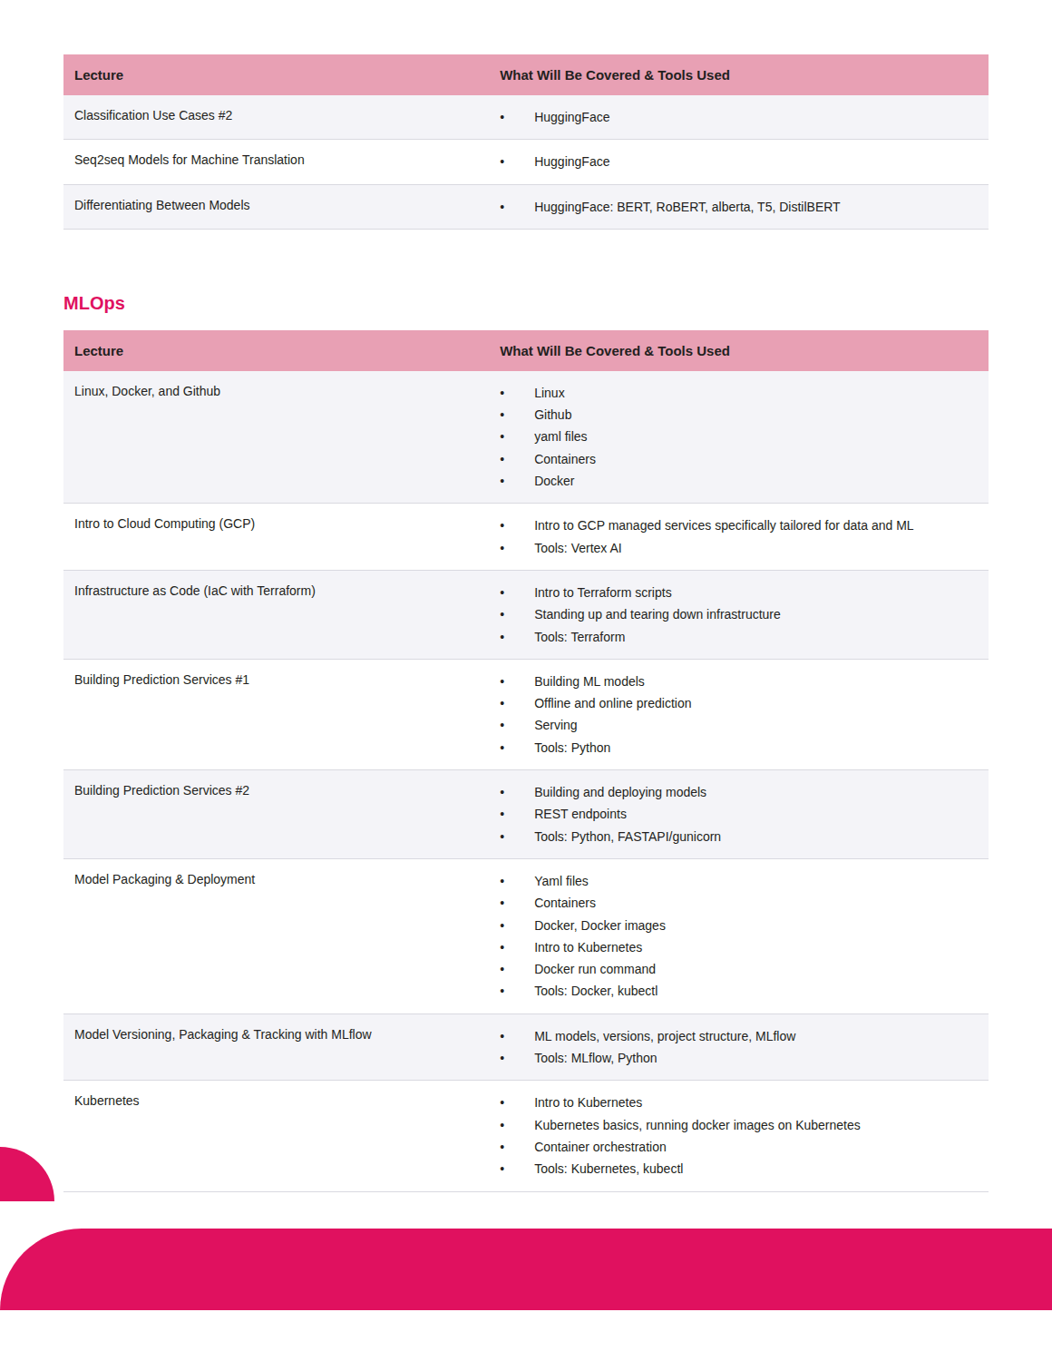| Lecture | What Will Be Covered & Tools Used |
| --- | --- |
| Classification Use Cases #2 | HuggingFace |
| Seq2seq Models for Machine Translation | HuggingFace |
| Differentiating Between Models | HuggingFace: BERT, RoBERT, alberta, T5, DistilBERT |
MLOps
| Lecture | What Will Be Covered & Tools Used |
| --- | --- |
| Linux, Docker, and Github | Linux Github yaml files Containers Docker |
| Intro to Cloud Computing (GCP) | Intro to GCP managed services specifically tailored for data and ML Tools: Vertex AI |
| Infrastructure as Code (IaC with Terraform) | Intro to Terraform scripts Standing up and tearing down infrastructure Tools: Terraform |
| Building Prediction Services #1 | Building ML models Offline and online prediction Serving Tools: Python |
| Building Prediction Services #2 | Building and deploying models REST endpoints Tools: Python, FASTAPI/gunicorn |
| Model Packaging & Deployment | Yaml files Containers Docker, Docker images Intro to Kubernetes Docker run command Tools: Docker, kubectl |
| Model Versioning, Packaging & Tracking with MLflow | ML models, versions, project structure, MLflow Tools: MLflow, Python |
| Kubernetes | Intro to Kubernetes Kubernetes basics, running docker images on Kubernetes Container orchestration Tools: Kubernetes, kubectl |